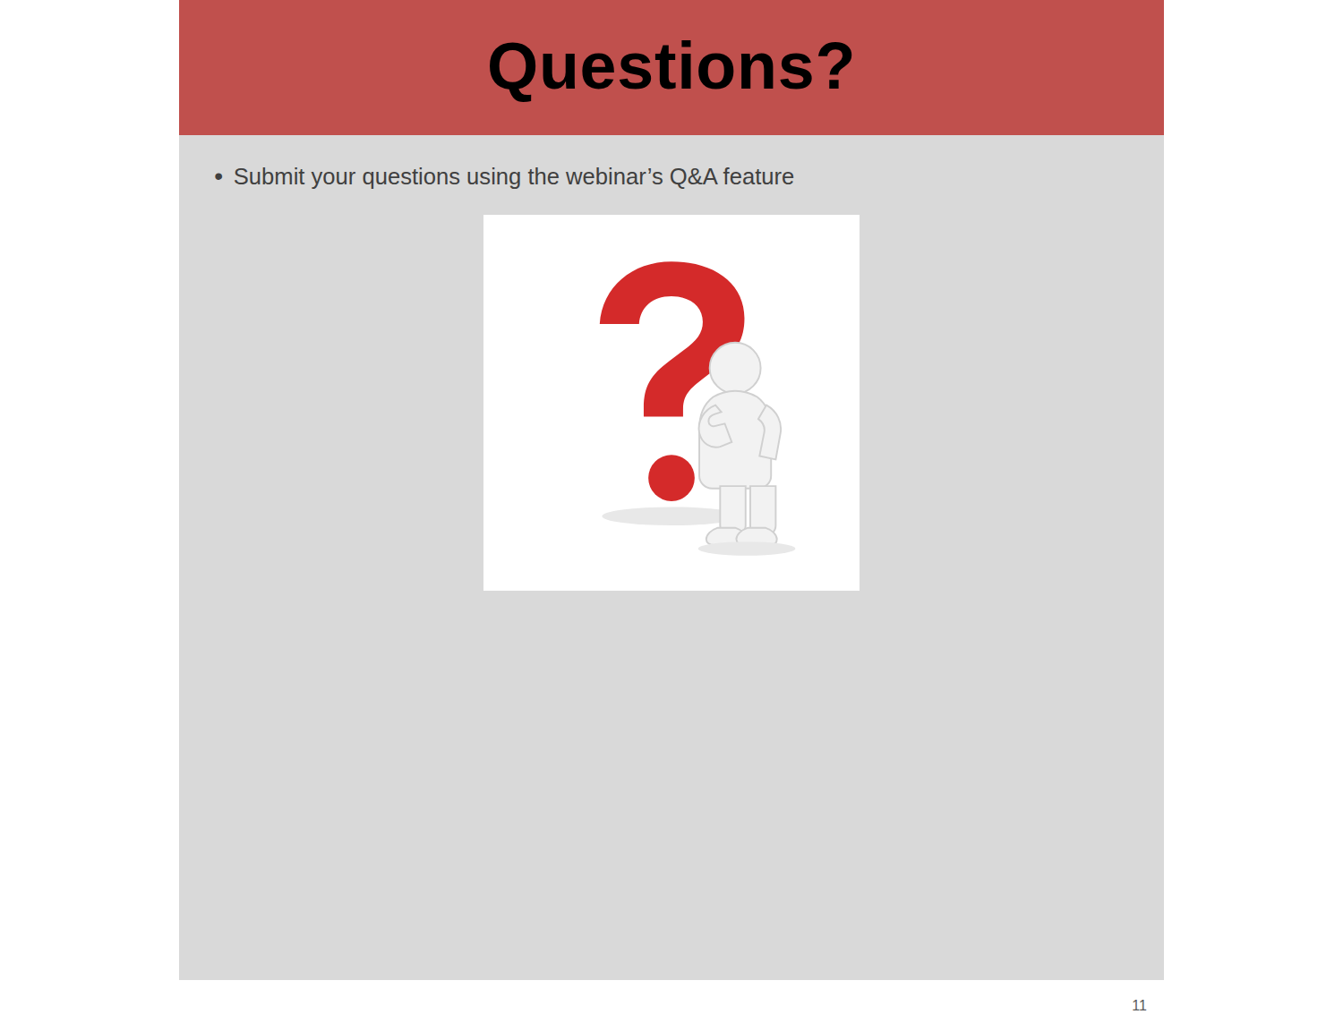Questions?
Submit your questions using the webinar’s Q&A feature
11